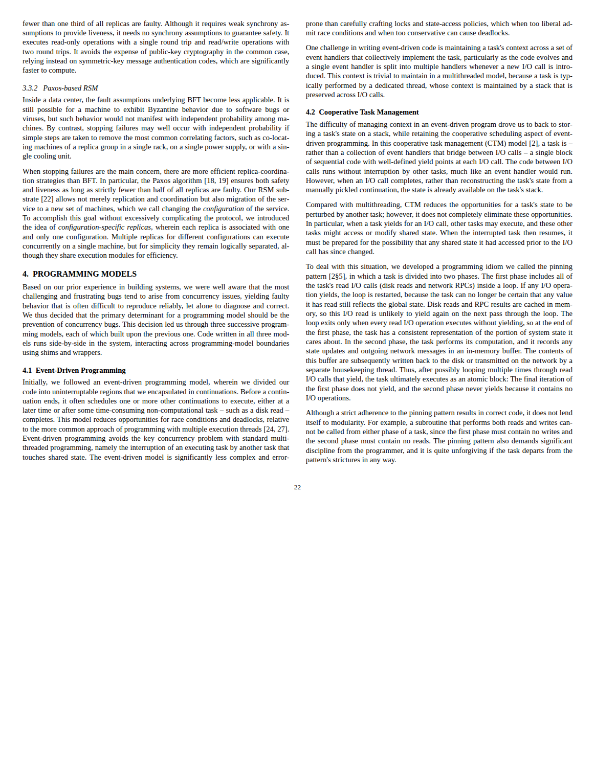fewer than one third of all replicas are faulty. Although it requires weak synchrony assumptions to provide liveness, it needs no synchrony assumptions to guarantee safety. It executes read-only operations with a single round trip and read/write operations with two round trips. It avoids the expense of public-key cryptography in the common case, relying instead on symmetric-key message authentication codes, which are significantly faster to compute.
3.3.2 Paxos-based RSM
Inside a data center, the fault assumptions underlying BFT become less applicable. It is still possible for a machine to exhibit Byzantine behavior due to software bugs or viruses, but such behavior would not manifest with independent probability among machines. By contrast, stopping failures may well occur with independent probability if simple steps are taken to remove the most common correlating factors, such as co-locating machines of a replica group in a single rack, on a single power supply, or with a single cooling unit.
When stopping failures are the main concern, there are more efficient replica-coordination strategies than BFT. In particular, the Paxos algorithm [18, 19] ensures both safety and liveness as long as strictly fewer than half of all replicas are faulty. Our RSM substrate [22] allows not merely replication and coordination but also migration of the service to a new set of machines, which we call changing the configuration of the service. To accomplish this goal without excessively complicating the protocol, we introduced the idea of configuration-specific replicas, wherein each replica is associated with one and only one configuration. Multiple replicas for different configurations can execute concurrently on a single machine, but for simplicity they remain logically separated, although they share execution modules for efficiency.
4. PROGRAMMING MODELS
Based on our prior experience in building systems, we were well aware that the most challenging and frustrating bugs tend to arise from concurrency issues, yielding faulty behavior that is often difficult to reproduce reliably, let alone to diagnose and correct. We thus decided that the primary determinant for a programming model should be the prevention of concurrency bugs. This decision led us through three successive programming models, each of which built upon the previous one. Code written in all three models runs side-by-side in the system, interacting across programming-model boundaries using shims and wrappers.
4.1 Event-Driven Programming
Initially, we followed an event-driven programming model, wherein we divided our code into uninterruptable regions that we encapsulated in continuations. Before a continuation ends, it often schedules one or more other continuations to execute, either at a later time or after some time-consuming non-computational task – such as a disk read – completes. This model reduces opportunities for race conditions and deadlocks, relative to the more common approach of programming with multiple execution threads [24, 27]. Event-driven programming avoids the key concurrency problem with standard multithreaded programming, namely the interruption of an executing task by another task that touches shared state. The event-driven model is significantly less complex and error-prone than carefully crafting locks and state-access policies, which when too liberal admit race conditions and when too conservative can cause deadlocks.
One challenge in writing event-driven code is maintaining a task's context across a set of event handlers that collectively implement the task, particularly as the code evolves and a single event handler is split into multiple handlers whenever a new I/O call is introduced. This context is trivial to maintain in a multithreaded model, because a task is typically performed by a dedicated thread, whose context is maintained by a stack that is preserved across I/O calls.
4.2 Cooperative Task Management
The difficulty of managing context in an event-driven program drove us to back to storing a task's state on a stack, while retaining the cooperative scheduling aspect of event-driven programming. In this cooperative task management (CTM) model [2], a task is – rather than a collection of event handlers that bridge between I/O calls – a single block of sequential code with well-defined yield points at each I/O call. The code between I/O calls runs without interruption by other tasks, much like an event handler would run. However, when an I/O call completes, rather than reconstructing the task's state from a manually pickled continuation, the state is already available on the task's stack.
Compared with multithreading, CTM reduces the opportunities for a task's state to be perturbed by another task; however, it does not completely eliminate these opportunities. In particular, when a task yields for an I/O call, other tasks may execute, and these other tasks might access or modify shared state. When the interrupted task then resumes, it must be prepared for the possibility that any shared state it had accessed prior to the I/O call has since changed.
To deal with this situation, we developed a programming idiom we called the pinning pattern [2§5], in which a task is divided into two phases. The first phase includes all of the task's read I/O calls (disk reads and network RPCs) inside a loop. If any I/O operation yields, the loop is restarted, because the task can no longer be certain that any value it has read still reflects the global state. Disk reads and RPC results are cached in memory, so this I/O read is unlikely to yield again on the next pass through the loop. The loop exits only when every read I/O operation executes without yielding, so at the end of the first phase, the task has a consistent representation of the portion of system state it cares about. In the second phase, the task performs its computation, and it records any state updates and outgoing network messages in an in-memory buffer. The contents of this buffer are subsequently written back to the disk or transmitted on the network by a separate housekeeping thread. Thus, after possibly looping multiple times through read I/O calls that yield, the task ultimately executes as an atomic block: The final iteration of the first phase does not yield, and the second phase never yields because it contains no I/O operations.
Although a strict adherence to the pinning pattern results in correct code, it does not lend itself to modularity. For example, a subroutine that performs both reads and writes cannot be called from either phase of a task, since the first phase must contain no writes and the second phase must contain no reads. The pinning pattern also demands significant discipline from the programmer, and it is quite unforgiving if the task departs from the pattern's strictures in any way.
22